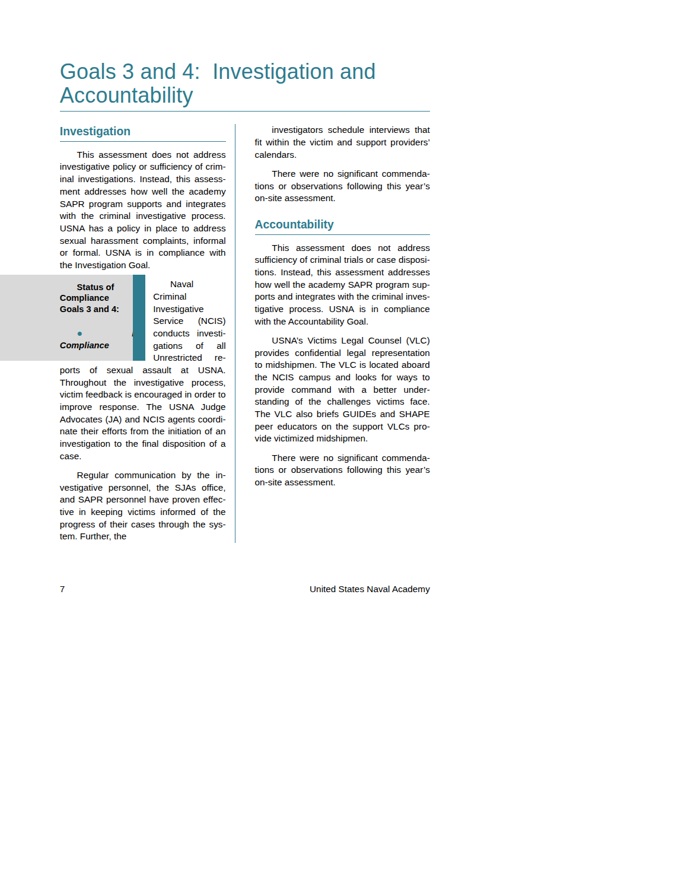Goals 3 and 4: Investigation and Accountability
Investigation
This assessment does not address investigative policy or sufficiency of criminal investigations. Instead, this assessment addresses how well the academy SAPR program supports and integrates with the criminal investigative process. USNA has a policy in place to address sexual harassment complaints, informal or formal. USNA is in compliance with the Investigation Goal.
Status of
Compliance
Goals 3 and 4:
● In Compliance
Naval Criminal Investigative Service (NCIS) conducts investigations of all Unrestricted reports of sexual assault at USNA. Throughout the investigative process, victim feedback is encouraged in order to improve response. The USNA Judge Advocates (JA) and NCIS agents coordinate their efforts from the initiation of an investigation to the final disposition of a case.
Regular communication by the investigative personnel, the SJAs office, and SAPR personnel have proven effective in keeping victims informed of the progress of their cases through the system. Further, the
investigators schedule interviews that fit within the victim and support providers’ calendars.
There were no significant commendations or observations following this year’s on-site assessment.
Accountability
This assessment does not address sufficiency of criminal trials or case dispositions. Instead, this assessment addresses how well the academy SAPR program supports and integrates with the criminal investigative process. USNA is in compliance with the Accountability Goal.
USNA’s Victims Legal Counsel (VLC) provides confidential legal representation to midshipmen. The VLC is located aboard the NCIS campus and looks for ways to provide command with a better understanding of the challenges victims face. The VLC also briefs GUIDEs and SHAPE peer educators on the support VLCs provide victimized midshipmen.
There were no significant commendations or observations following this year’s on-site assessment.
7 United States Naval Academy